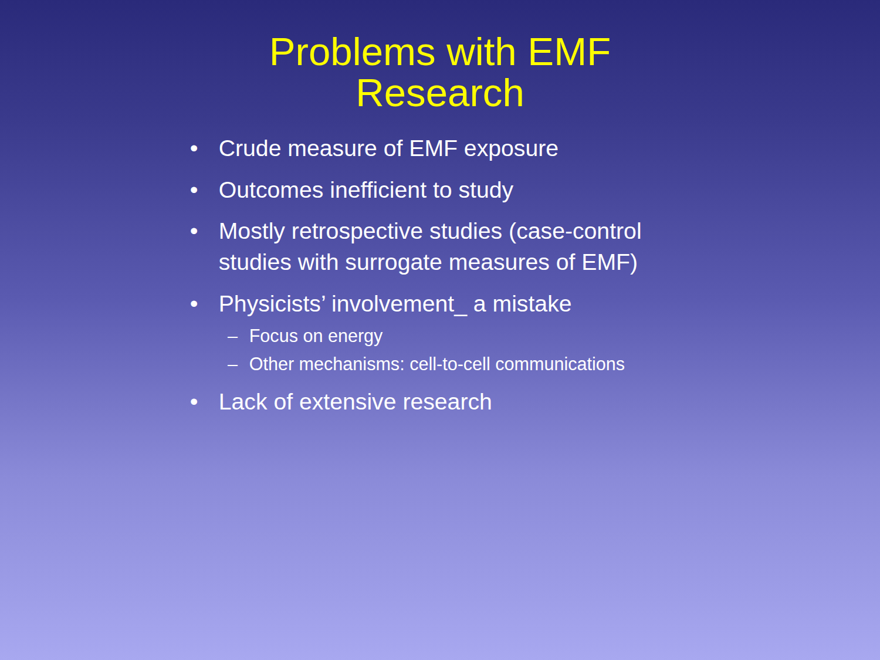Problems with EMF Research
Crude measure of EMF exposure
Outcomes inefficient to study
Mostly retrospective studies (case-control studies with surrogate measures of EMF)
Physicists’ involvement_ a mistake
Focus on energy
Other mechanisms: cell-to-cell communications
Lack of extensive research